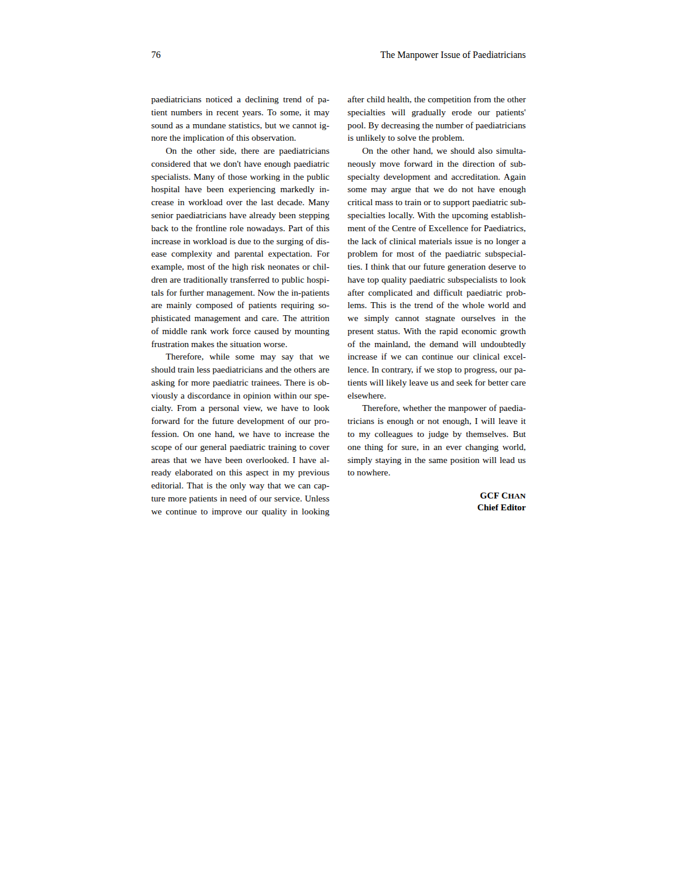76 The Manpower Issue of Paediatricians
paediatricians noticed a declining trend of patient numbers in recent years. To some, it may sound as a mundane statistics, but we cannot ignore the implication of this observation.
On the other side, there are paediatricians considered that we don't have enough paediatric specialists. Many of those working in the public hospital have been experiencing markedly increase in workload over the last decade. Many senior paediatricians have already been stepping back to the frontline role nowadays. Part of this increase in workload is due to the surging of disease complexity and parental expectation. For example, most of the high risk neonates or children are traditionally transferred to public hospitals for further management. Now the in-patients are mainly composed of patients requiring sophisticated management and care. The attrition of middle rank work force caused by mounting frustration makes the situation worse.
Therefore, while some may say that we should train less paediatricians and the others are asking for more paediatric trainees. There is obviously a discordance in opinion within our specialty. From a personal view, we have to look forward for the future development of our profession. On one hand, we have to increase the scope of our general paediatric training to cover areas that we have been overlooked. I have already elaborated on this aspect in my previous editorial. That is the only way that we can capture more patients in need of our service. Unless we continue to improve our quality in looking after child health, the competition from the other specialties will gradually erode our patients' pool. By decreasing the number of paediatricians is unlikely to solve the problem.
On the other hand, we should also simultaneously move forward in the direction of subspecialty development and accreditation. Again some may argue that we do not have enough critical mass to train or to support paediatric subspecialties locally. With the upcoming establishment of the Centre of Excellence for Paediatrics, the lack of clinical materials issue is no longer a problem for most of the paediatric subspecialties. I think that our future generation deserve to have top quality paediatric subspecialists to look after complicated and difficult paediatric problems. This is the trend of the whole world and we simply cannot stagnate ourselves in the present status. With the rapid economic growth of the mainland, the demand will undoubtedly increase if we can continue our clinical excellence. In contrary, if we stop to progress, our patients will likely leave us and seek for better care elsewhere.
Therefore, whether the manpower of paediatricians is enough or not enough, I will leave it to my colleagues to judge by themselves. But one thing for sure, in an ever changing world, simply staying in the same position will lead us to nowhere.
GCF CHAN
Chief Editor